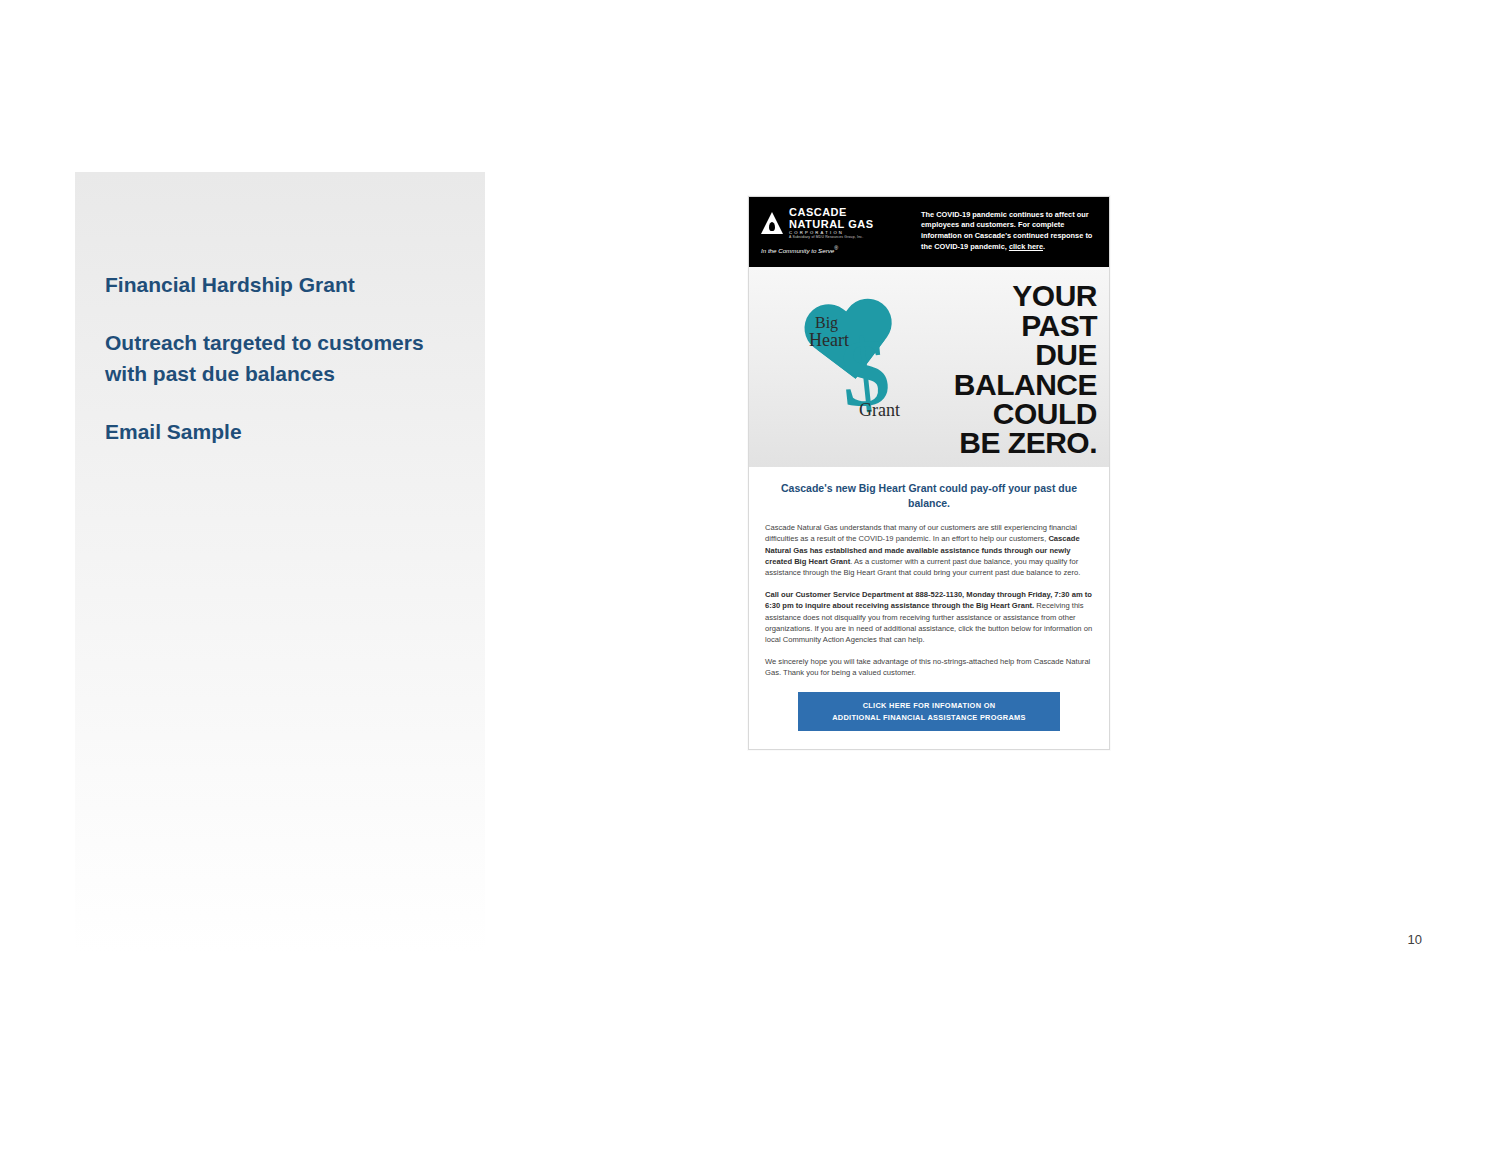Financial Hardship Grant
Outreach targeted to customers with past due balances
Email Sample
10
CASCADE
NATURAL GAS
CORPORATION
A Subsidiary of MDU Resources Group, Inc.
In the Community to Serve®
The COVID-19 pandemic continues to affect our employees and customers. For complete information on Cascade's continued response to the COVID-19 pandemic, click here.
$
Big
Heart
Grant
YOUR
PAST
DUE
BALANCE
COULD
BE ZERO.
Cascade's new Big Heart Grant could pay-off your past due balance.
Cascade Natural Gas understands that many of our customers are still experiencing financial difficulties as a result of the COVID-19 pandemic. In an effort to help our customers, Cascade Natural Gas has established and made available assistance funds through our newly created Big Heart Grant. As a customer with a current past due balance, you may qualify for assistance through the Big Heart Grant that could bring your current past due balance to zero.
Call our Customer Service Department at 888-522-1130, Monday through Friday, 7:30 am to 6:30 pm to inquire about receiving assistance through the Big Heart Grant. Receiving this assistance does not disqualify you from receiving further assistance or assistance from other organizations. If you are in need of additional assistance, click the button below for information on local Community Action Agencies that can help.
We sincerely hope you will take advantage of this no-strings-attached help from Cascade Natural Gas. Thank you for being a valued customer.
CLICK HERE FOR INFOMATION ON
ADDITIONAL FINANCIAL ASSISTANCE PROGRAMS